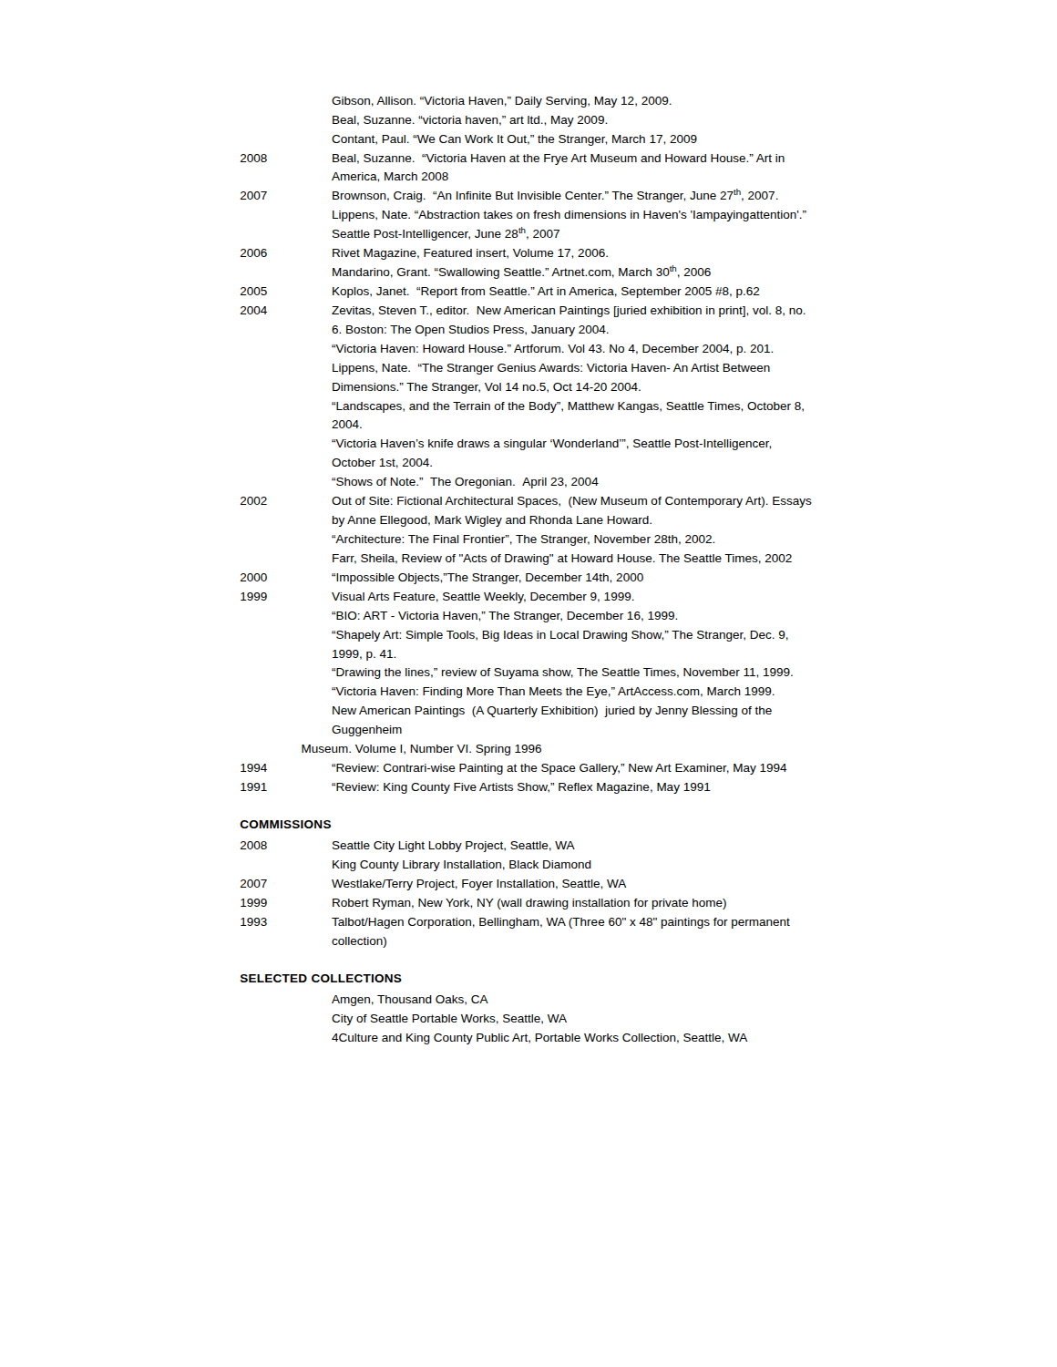| | Gibson, Allison. “Victoria Haven,” Daily Serving, May 12, 2009. Beal, Suzanne. “victoria haven,” art ltd., May 2009. Contant, Paul. “We Can Work It Out,” the Stranger, March 17, 2009 |
| 2008 | Beal, Suzanne. “Victoria Haven at the Frye Art Museum and Howard House.” Art in America, March 2008 |
| 2007 | Brownson, Craig. “An Infinite But Invisible Center.” The Stranger, June 27 th , 2007. Lippens, Nate. “Abstraction takes on fresh dimensions in Haven's 'Iampayingattention'.” Seattle Post-Intelligencer, June 28 th , 2007 |
| 2006 | Rivet Magazine, Featured insert, Volume 17, 2006. Mandarino, Grant. “Swallowing Seattle.” Artnet.com, March 30 th , 2006 |
| 2005 | Koplos, Janet. “Report from Seattle.” Art in America, September 2005 #8, p.62 |
| 2004 | Zevitas, Steven T., editor. New American Paintings [juried exhibition in print], vol. 8, no. 6. Boston: The Open Studios Press, January 2004. “Victoria Haven: Howard House.” Artforum. Vol 43. No 4, December 2004, p. 201. Lippens, Nate. “The Stranger Genius Awards: Victoria Haven- An Artist Between Dimensions.” The Stranger, Vol 14 no.5, Oct 14-20 2004. “Landscapes, and the Terrain of the Body”, Matthew Kangas, Seattle Times, October 8, 2004. “Victoria Haven’s knife draws a singular ‘Wonderland’”, Seattle Post-Intelligencer, October 1st, 2004. “Shows of Note.” The Oregonian. April 23, 2004 |
| 2002 | Out of Site: Fictional Architectural Spaces, (New Museum of Contemporary Art). Essays by Anne Ellegood, Mark Wigley and Rhonda Lane Howard. “Architecture: The Final Frontier”, The Stranger, November 28th, 2002. Farr, Sheila, Review of "Acts of Drawing" at Howard House. The Seattle Times, 2002 |
| 2000 | “Impossible Objects,”The Stranger, December 14th, 2000 |
| 1999 | Visual Arts Feature, Seattle Weekly, December 9, 1999. “BIO: ART - Victoria Haven,” The Stranger, December 16, 1999. “Shapely Art: Simple Tools, Big Ideas in Local Drawing Show,” The Stranger, Dec. 9, 1999, p. 41. “Drawing the lines,” review of Suyama show, The Seattle Times, November 11, 1999. “Victoria Haven: Finding More Than Meets the Eye,” ArtAccess.com, March 1999. New American Paintings (A Quarterly Exhibition) juried by Jenny Blessing of the Guggenheim |
| | Museum. Volume I, Number VI. Spring 1996 |
| 1994 | “Review: Contrari-wise Painting at the Space Gallery,” New Art Examiner, May 1994 |
| 1991 | “Review: King County Five Artists Show,” Reflex Magazine, May 1991 |
Commissions
| 2008 | Seattle City Light Lobby Project, Seattle, WA King County Library Installation, Black Diamond |
| 2007 | Westlake/Terry Project, Foyer Installation, Seattle, WA |
| 1999 | Robert Ryman, New York, NY (wall drawing installation for private home) |
| 1993 | Talbot/Hagen Corporation, Bellingham, WA (Three 60" x 48" paintings for permanent collection) |
Selected Collections
| | Amgen, Thousand Oaks, CA City of Seattle Portable Works, Seattle, WA 4Culture and King County Public Art, Portable Works Collection, Seattle, WA |